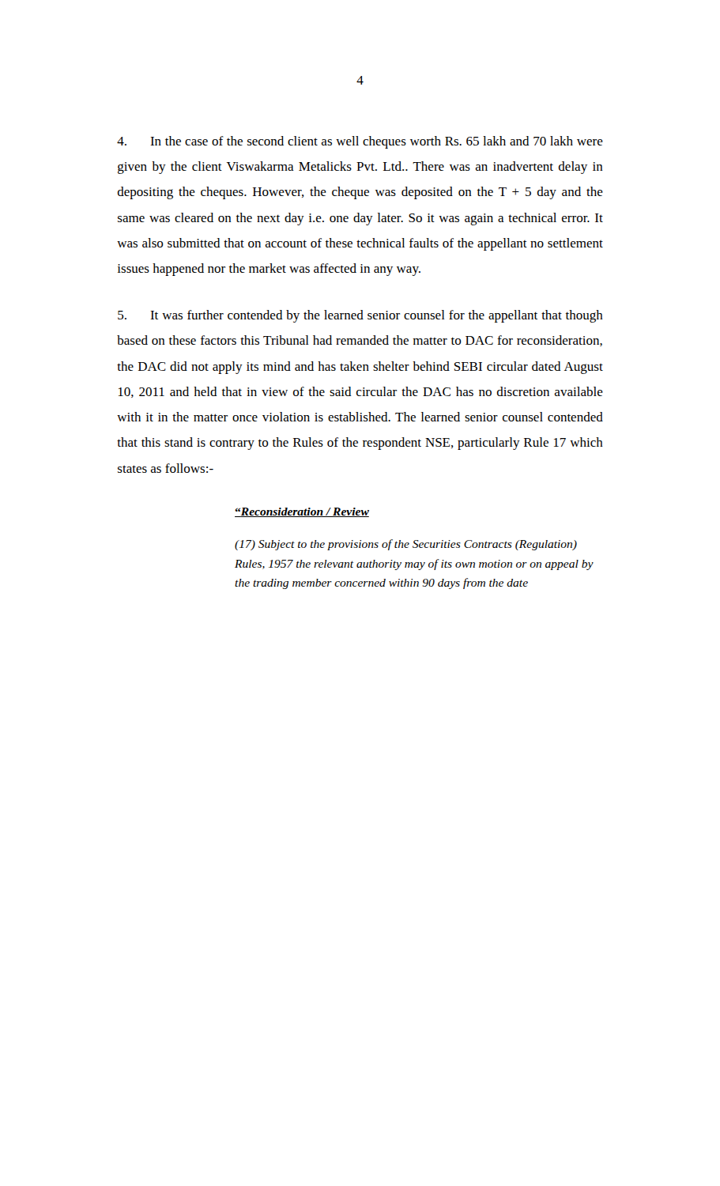4
4. In the case of the second client as well cheques worth Rs. 65 lakh and 70 lakh were given by the client Viswakarma Metalicks Pvt. Ltd.. There was an inadvertent delay in depositing the cheques. However, the cheque was deposited on the T + 5 day and the same was cleared on the next day i.e. one day later. So it was again a technical error. It was also submitted that on account of these technical faults of the appellant no settlement issues happened nor the market was affected in any way.
5. It was further contended by the learned senior counsel for the appellant that though based on these factors this Tribunal had remanded the matter to DAC for reconsideration, the DAC did not apply its mind and has taken shelter behind SEBI circular dated August 10, 2011 and held that in view of the said circular the DAC has no discretion available with it in the matter once violation is established. The learned senior counsel contended that this stand is contrary to the Rules of the respondent NSE, particularly Rule 17 which states as follows:-
“Reconsideration / Review
(17) Subject to the provisions of the Securities Contracts (Regulation) Rules, 1957 the relevant authority may of its own motion or on appeal by the trading member concerned within 90 days from the date